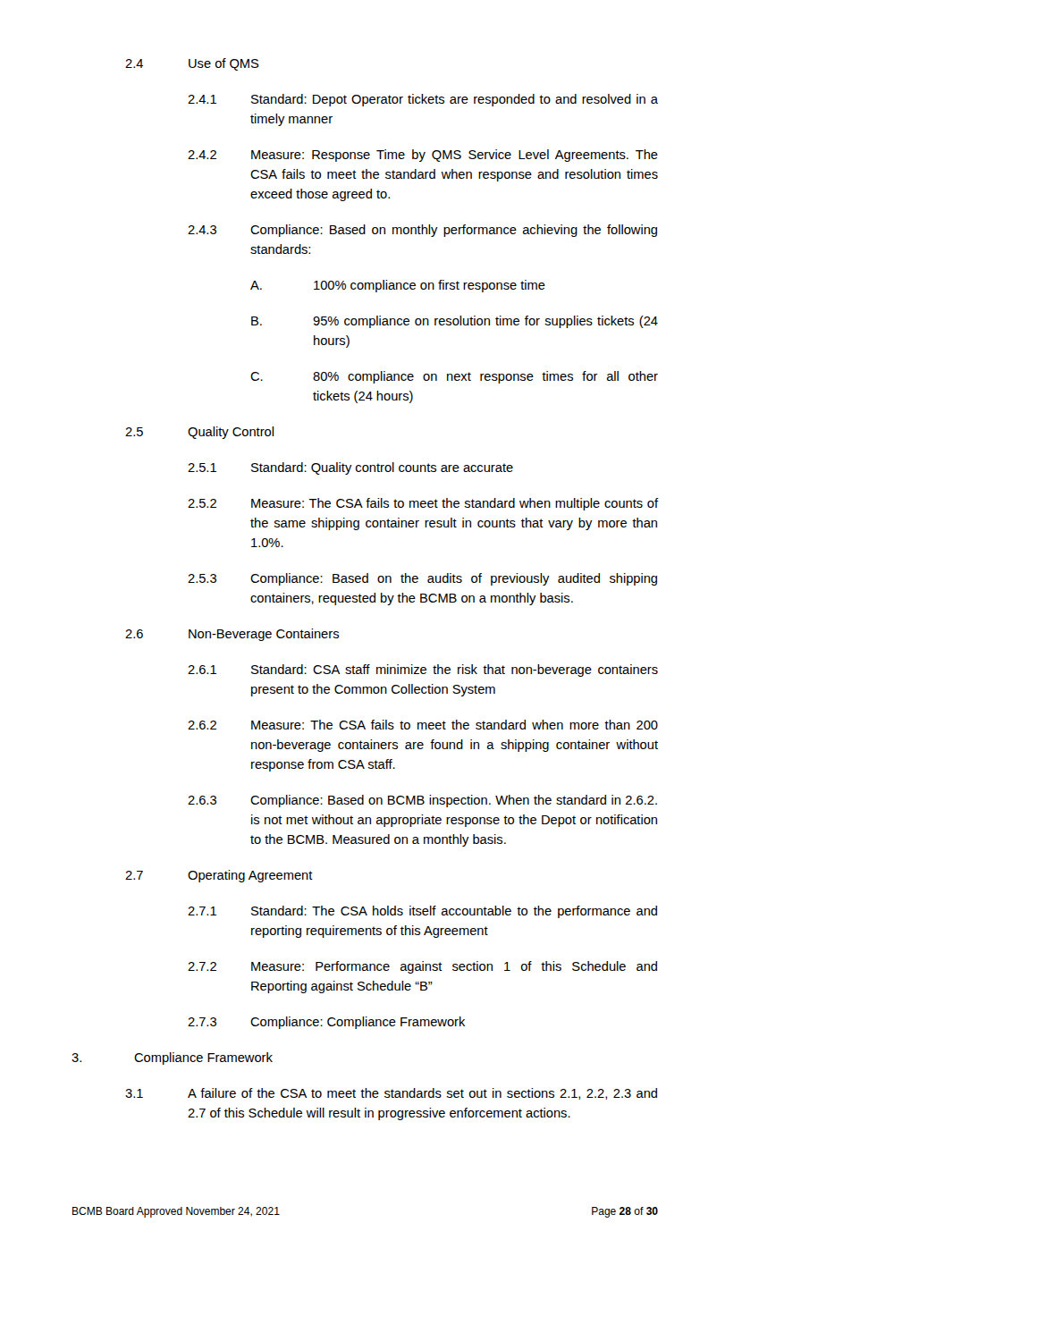2.4
Use of QMS
2.4.1
Standard: Depot Operator tickets are responded to and resolved in a timely manner
2.4.2
Measure: Response Time by QMS Service Level Agreements. The CSA fails to meet the standard when response and resolution times exceed those agreed to.
2.4.3
Compliance: Based on monthly performance achieving the following standards:
A.
100% compliance on first response time
B.
95% compliance on resolution time for supplies tickets (24 hours)
C.
80% compliance on next response times for all other tickets (24 hours)
2.5
Quality Control
2.5.1
Standard: Quality control counts are accurate
2.5.2
Measure: The CSA fails to meet the standard when multiple counts of the same shipping container result in counts that vary by more than 1.0%.
2.5.3
Compliance: Based on the audits of previously audited shipping containers, requested by the BCMB on a monthly basis.
2.6
Non-Beverage Containers
2.6.1
Standard: CSA staff minimize the risk that non-beverage containers present to the Common Collection System
2.6.2
Measure: The CSA fails to meet the standard when more than 200 non-beverage containers are found in a shipping container without response from CSA staff.
2.6.3
Compliance: Based on BCMB inspection. When the standard in 2.6.2. is not met without an appropriate response to the Depot or notification to the BCMB. Measured on a monthly basis.
2.7
Operating Agreement
2.7.1
Standard: The CSA holds itself accountable to the performance and reporting requirements of this Agreement
2.7.2
Measure: Performance against section 1 of this Schedule and Reporting against Schedule “B”
2.7.3
Compliance: Compliance Framework
3.
Compliance Framework
3.1
A failure of the CSA to meet the standards set out in sections 2.1, 2.2, 2.3 and 2.7 of this Schedule will result in progressive enforcement actions.
BCMB Board Approved November 24, 2021
Page 28 of 30